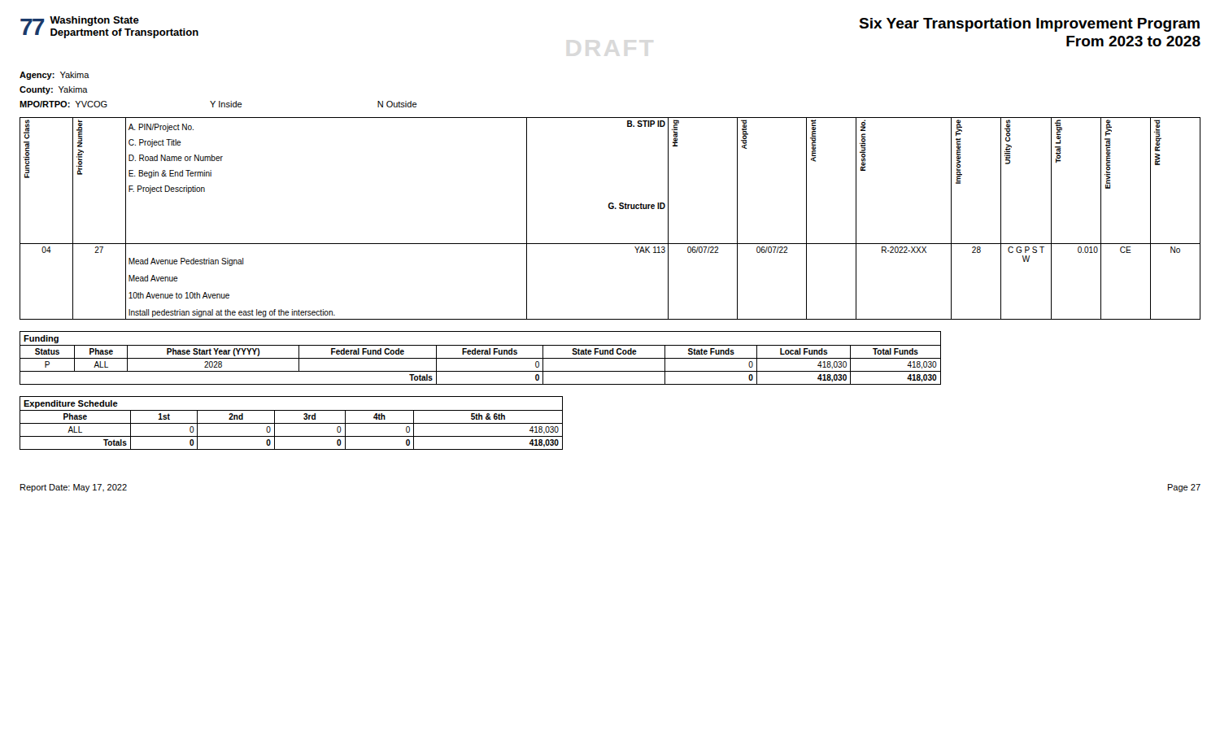77
Washington State
Department of Transportation
Six Year Transportation Improvement Program
From 2023 to 2028
DRAFT
Agency: Yakima
County: Yakima
MPO/RTPO: YVCOG Y Inside N Outside
| Functional Class | Priority Number | A. PIN/Project No. C. Project Title D. Road Name or Number E. Begin & End Termini F. Project Description | B. STIP ID G. Structure ID | Hearing | Adopted | Amendment | Resolution No. | Improvement Type | Utility Codes | Total Length | Environmental Type | RW Required |
| 04 | 27 | Mead Avenue Pedestrian Signal Mead Avenue 10th Avenue to 10th Avenue Install pedestrian signal at the east leg of the intersection. | YAK 113 | 06/07/22 | 06/07/22 | | R-2022-XXX | 28 | C G P S T W | 0.010 | CE | No |
Funding
| Status | Phase | Phase Start Year (YYYY) | Federal Fund Code | Federal Funds | State Fund Code | State Funds | Local Funds | Total Funds |
| --- | --- | --- | --- | --- | --- | --- | --- | --- |
| P | ALL | 2028 | | 0 | | 0 | 418,030 | 418,030 |
| Totals | 0 | | 0 | 418,030 | 418,030 |
Expenditure Schedule
| Phase | 1st | 2nd | 3rd | 4th | 5th & 6th |
| --- | --- | --- | --- | --- | --- |
| ALL | 0 | 0 | 0 | 0 | 418,030 |
| Totals | 0 | 0 | 0 | 0 | 418,030 |
Report Date: May 17, 2022
Page 27